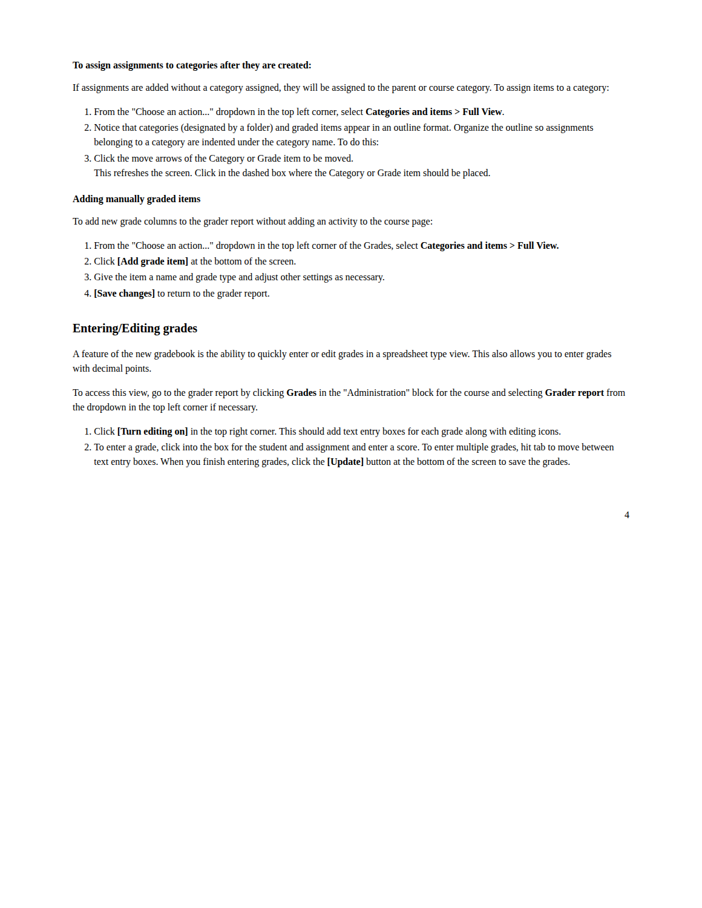To assign assignments to categories after they are created:
If assignments are added without a category assigned, they will be assigned to the parent or course category. To assign items to a category:
From the "Choose an action..." dropdown in the top left corner, select Categories and items > Full View.
Notice that categories (designated by a folder) and graded items appear in an outline format. Organize the outline so assignments belonging to a category are indented under the category name. To do this:
Click the move arrows of the Category or Grade item to be moved.
This refreshes the screen. Click in the dashed box where the Category or Grade item should be placed.
Adding manually graded items
To add new grade columns to the grader report without adding an activity to the course page:
From the "Choose an action..." dropdown in the top left corner of the Grades, select Categories and items > Full View.
Click [Add grade item] at the bottom of the screen.
Give the item a name and grade type and adjust other settings as necessary.
[Save changes] to return to the grader report.
Entering/Editing grades
A feature of the new gradebook is the ability to quickly enter or edit grades in a spreadsheet type view. This also allows you to enter grades with decimal points.
To access this view, go to the grader report by clicking Grades in the "Administration" block for the course and selecting Grader report from the dropdown in the top left corner if necessary.
Click [Turn editing on] in the top right corner. This should add text entry boxes for each grade along with editing icons.
To enter a grade, click into the box for the student and assignment and enter a score. To enter multiple grades, hit tab to move between text entry boxes. When you finish entering grades, click the [Update] button at the bottom of the screen to save the grades.
4